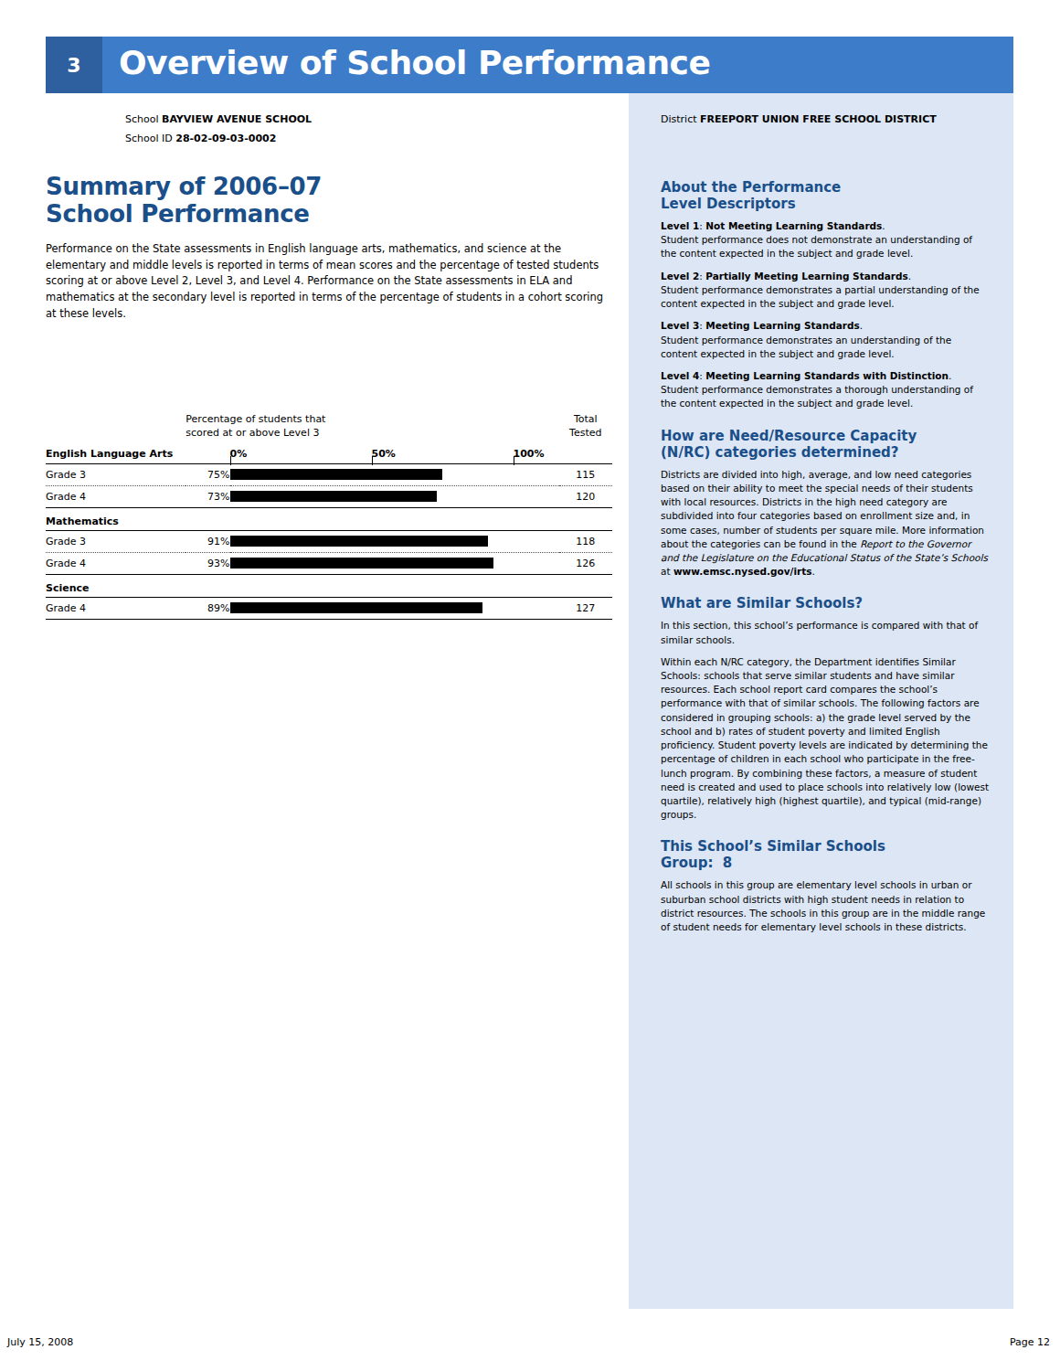3
Overview of School Performance
School BAYVIEW AVENUE SCHOOL
School ID 28-02-09-03-0002
District FREEPORT UNION FREE SCHOOL DISTRICT
Summary of 2006–07
School Performance
Performance on the State assessments in English language arts, mathematics, and science at the elementary and middle levels is reported in terms of mean scores and the percentage of tested students scoring at or above Level 2, Level 3, and Level 4. Performance on the State assessments in ELA and mathematics at the secondary level is reported in terms of the percentage of students in a cohort scoring at these levels.
| | Percentage of students that scored at or above Level 3 | Total Tested |
| English Language Arts | | 0% 50% 100% | |
| Grade 3 | 75% | | 115 |
| Grade 4 | 73% | | 120 |
| Mathematics | | | |
| Grade 3 | 91% | | 118 |
| Grade 4 | 93% | | 126 |
| Science | | | |
| Grade 4 | 89% | | 127 |
About the Performance
Level Descriptors
Level 1: Not Meeting Learning Standards.
Student performance does not demonstrate an understanding of the content expected in the subject and grade level.
Level 2: Partially Meeting Learning Standards.
Student performance demonstrates a partial understanding of the content expected in the subject and grade level.
Level 3: Meeting Learning Standards.
Student performance demonstrates an understanding of the content expected in the subject and grade level.
Level 4: Meeting Learning Standards with Distinction.
Student performance demonstrates a thorough understanding of the content expected in the subject and grade level.
How are Need/Resource Capacity
(N/RC) categories determined?
Districts are divided into high, average, and low need categories based on their ability to meet the special needs of their students with local resources. Districts in the high need category are subdivided into four categories based on enrollment size and, in some cases, number of students per square mile. More information about the categories can be found in the Report to the Governor and the Legislature on the Educational Status of the State’s Schools at www.emsc.nysed.gov/irts.
What are Similar Schools?
In this section, this school’s performance is compared with that of similar schools.
Within each N/RC category, the Department identifies Similar Schools: schools that serve similar students and have similar resources. Each school report card compares the school’s performance with that of similar schools. The following factors are considered in grouping schools: a) the grade level served by the school and b) rates of student poverty and limited English proficiency. Student poverty levels are indicated by determining the percentage of children in each school who participate in the free-lunch program. By combining these factors, a measure of student need is created and used to place schools into relatively low (lowest quartile), relatively high (highest quartile), and typical (mid-range) groups.
This School’s Similar Schools
Group: 8
All schools in this group are elementary level schools in urban or suburban school districts with high student needs in relation to district resources. The schools in this group are in the middle range of student needs for elementary level schools in these districts.
July 15, 2008
Page 12